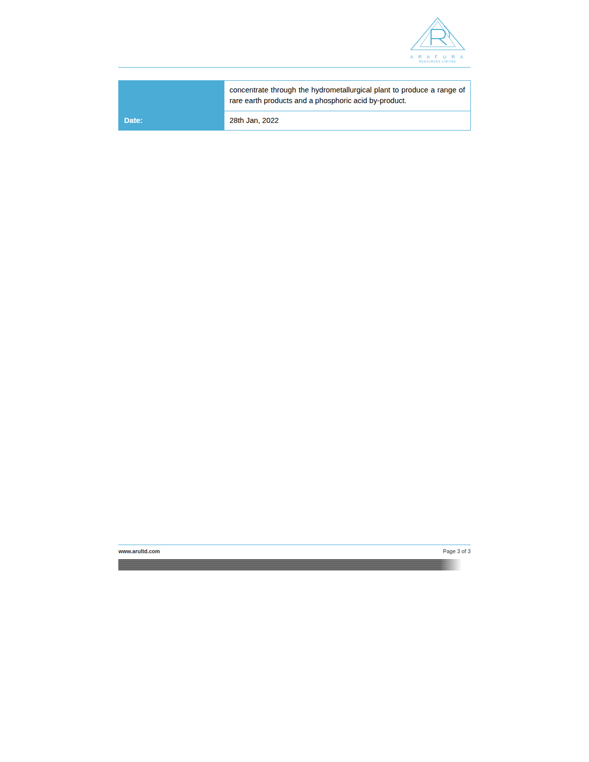A R A F U R A
RESOURCES LIMITED
| | concentrate through the hydrometallurgical plant to produce a range of rare earth products and a phosphoric acid by-product. |
| Date: | 28th Jan, 2022 |
www.arultd.com
Page 3 of 3